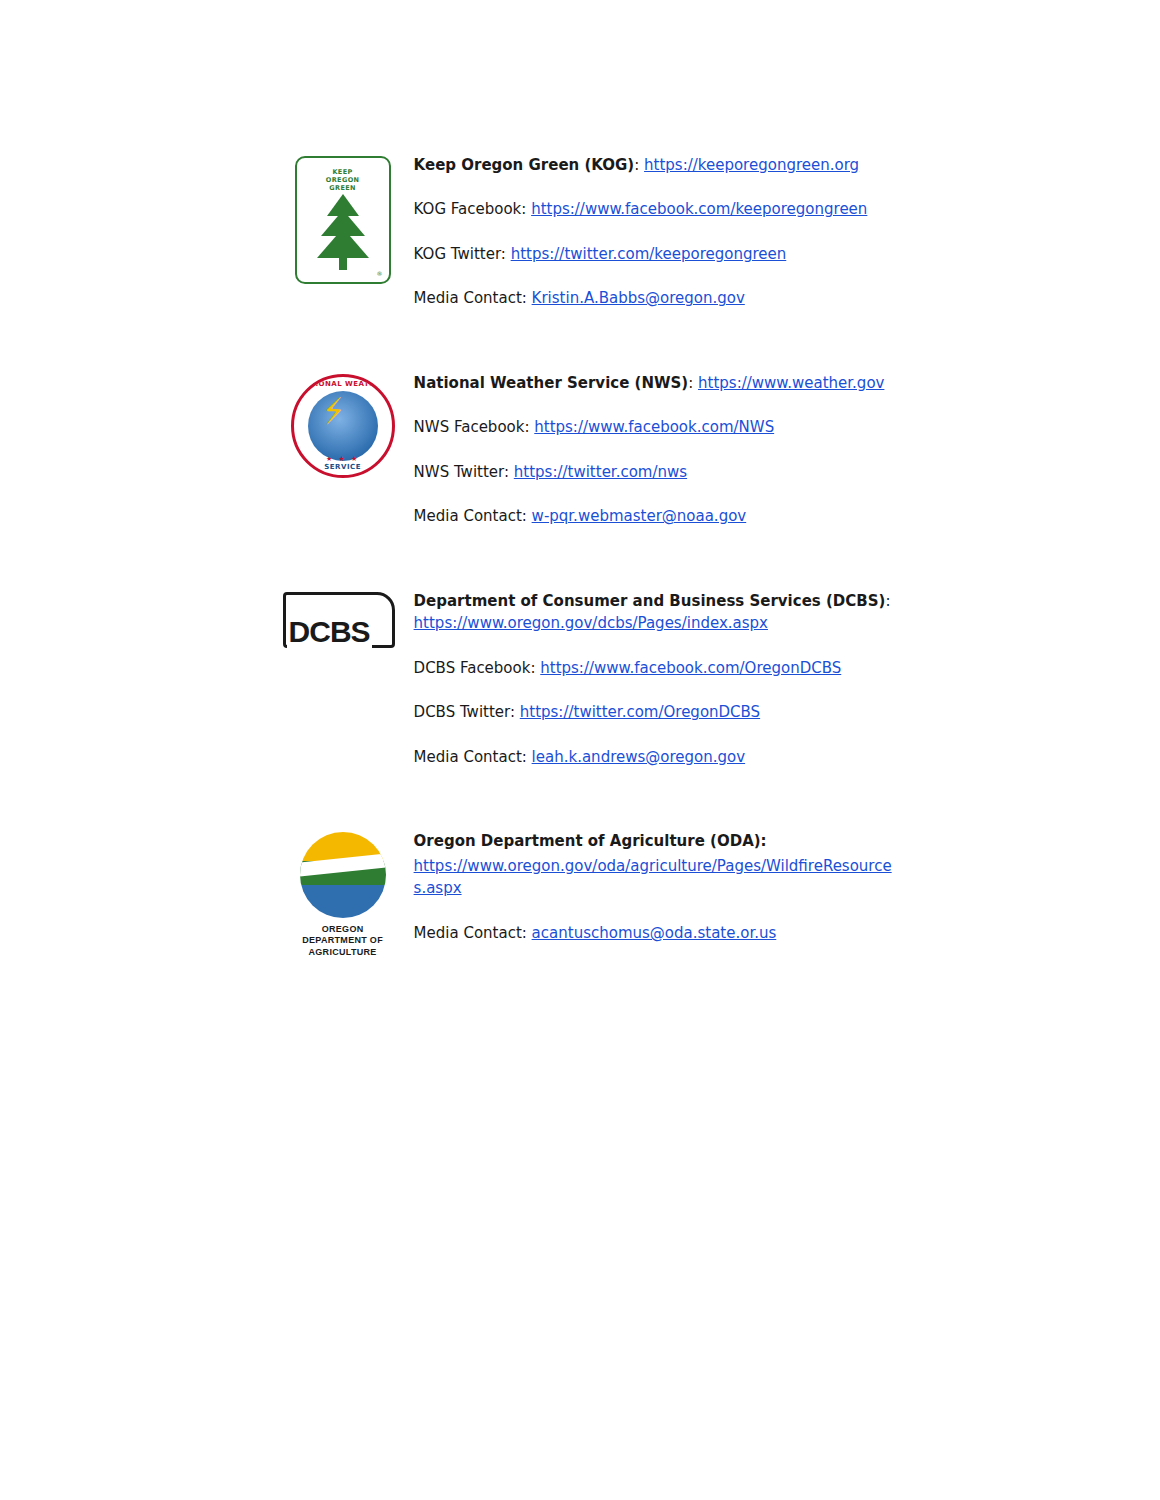KEEP
OREGON
GREEN
®
Keep Oregon Green (KOG): https://keeporegongreen.org
KOG Facebook: https://www.facebook.com/keeporegongreen
KOG Twitter: https://twitter.com/keeporegongreen
Media Contact: Kristin.A.Babbs@oregon.gov
NATIONAL WEATHER
SERVICE
★ ★ ★
National Weather Service (NWS): https://www.weather.gov
NWS Facebook: https://www.facebook.com/NWS
NWS Twitter: https://twitter.com/nws
Media Contact: w-pqr.webmaster@noaa.gov
DCBS
Department of Consumer and Business Services (DCBS): https://www.oregon.gov/dcbs/Pages/index.aspx
DCBS Facebook: https://www.facebook.com/OregonDCBS
DCBS Twitter: https://twitter.com/OregonDCBS
Media Contact: leah.k.andrews@oregon.gov
Oregon
Department of
Agriculture
Oregon Department of Agriculture (ODA):
https://www.oregon.gov/oda/agriculture/Pages/WildfireResources.aspx
Media Contact: acantuschomus@oda.state.or.us